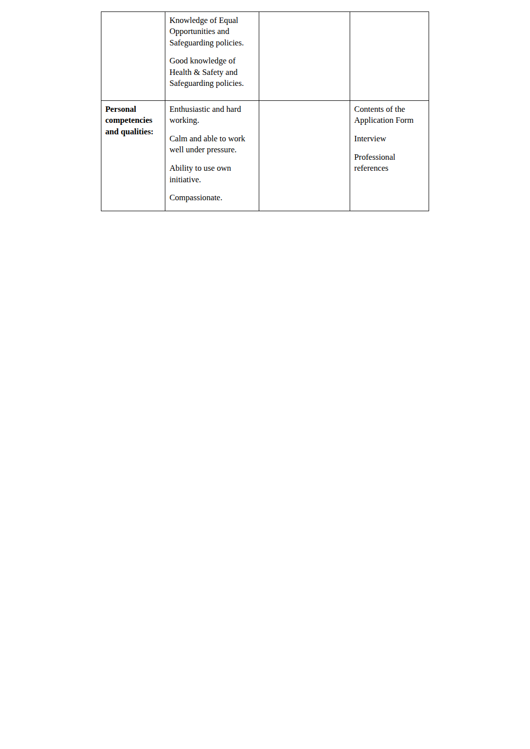| | Knowledge of Equal Opportunities and Safeguarding policies. Good knowledge of Health & Safety and Safeguarding policies. | | |
| Personal competencies and qualities: | Enthusiastic and hard working. Calm and able to work well under pressure. Ability to use own initiative. Compassionate. | | Contents of the Application Form Interview Professional references |